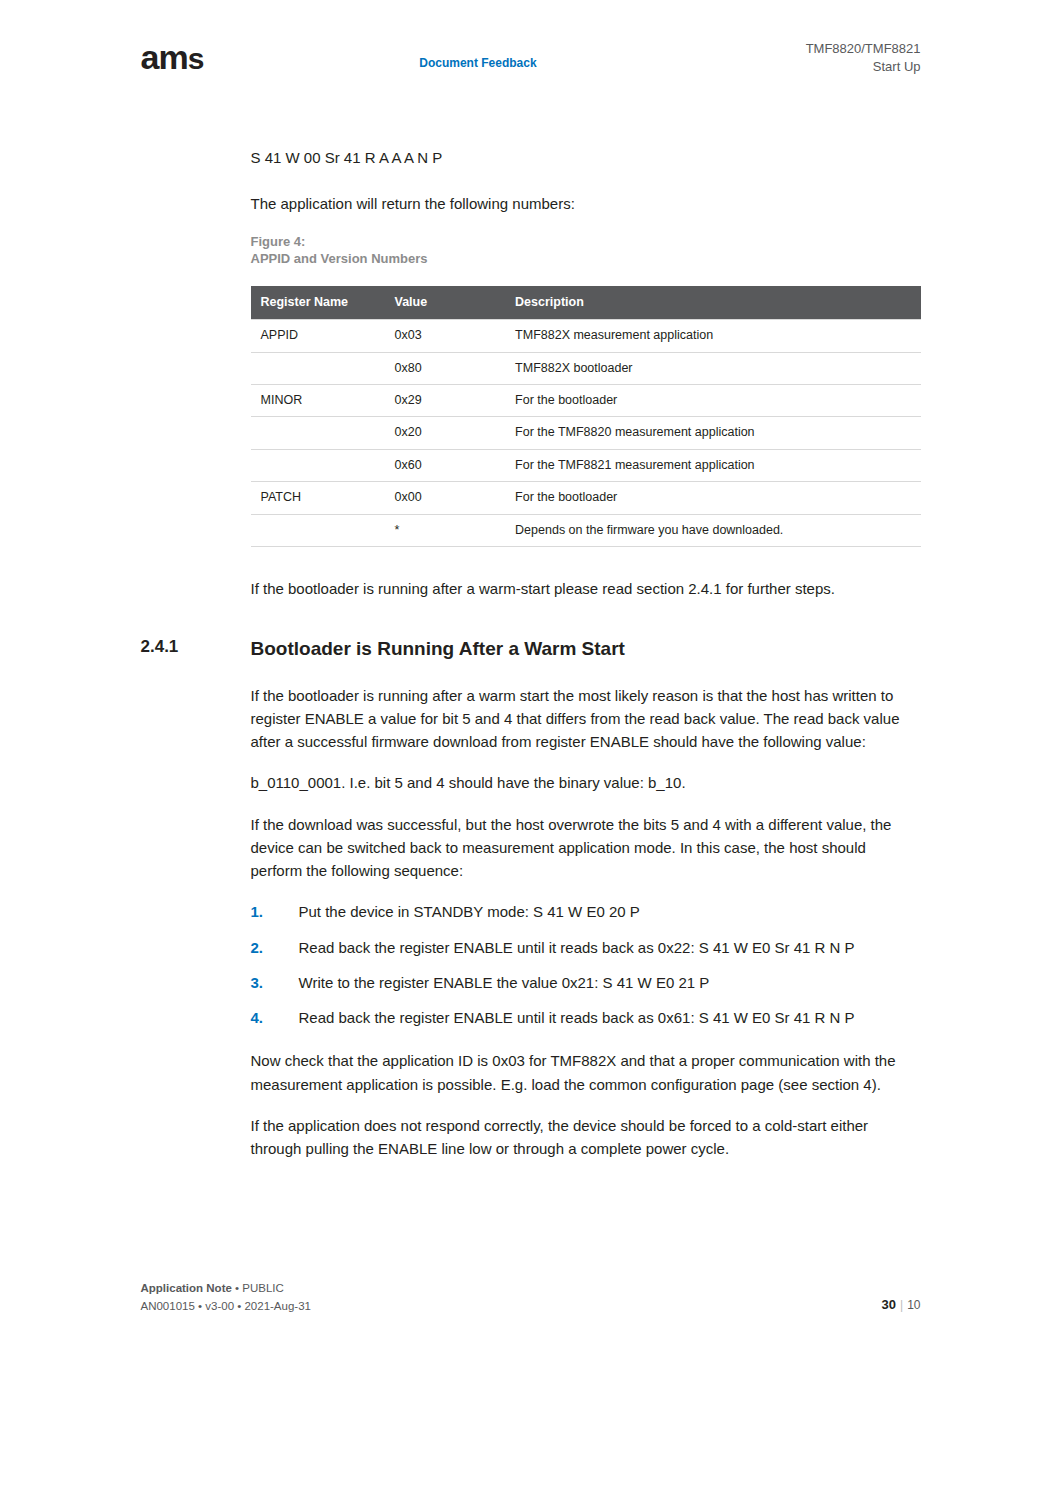ams
Document Feedback
TMF8820/TMF8821
Start Up
S 41 W 00 Sr 41 R A A A N P
The application will return the following numbers:
Figure 4:
APPID and Version Numbers
| Register Name | Value | Description |
| --- | --- | --- |
| APPID | 0x03 | TMF882X measurement application |
| | 0x80 | TMF882X bootloader |
| MINOR | 0x29 | For the bootloader |
| | 0x20 | For the TMF8820 measurement application |
| | 0x60 | For the TMF8821 measurement application |
| PATCH | 0x00 | For the bootloader |
| | * | Depends on the firmware you have downloaded. |
If the bootloader is running after a warm-start please read section 2.4.1 for further steps.
2.4.1 Bootloader is Running After a Warm Start
If the bootloader is running after a warm start the most likely reason is that the host has written to register ENABLE a value for bit 5 and 4 that differs from the read back value. The read back value after a successful firmware download from register ENABLE should have the following value:
b_0110_0001. I.e. bit 5 and 4 should have the binary value: b_10.
If the download was successful, but the host overwrote the bits 5 and 4 with a different value, the device can be switched back to measurement application mode. In this case, the host should perform the following sequence:
Put the device in STANDBY mode: S 41 W E0 20 P
Read back the register ENABLE until it reads back as 0x22: S 41 W E0 Sr 41 R N P
Write to the register ENABLE the value 0x21: S 41 W E0 21 P
Read back the register ENABLE until it reads back as 0x61: S 41 W E0 Sr 41 R N P
Now check that the application ID is 0x03 for TMF882X and that a proper communication with the measurement application is possible. E.g. load the common configuration page (see section 4).
If the application does not respond correctly, the device should be forced to a cold-start either through pulling the ENABLE line low or through a complete power cycle.
Application Note • PUBLIC
AN001015 • v3-00 • 2021-Aug-31
30|10